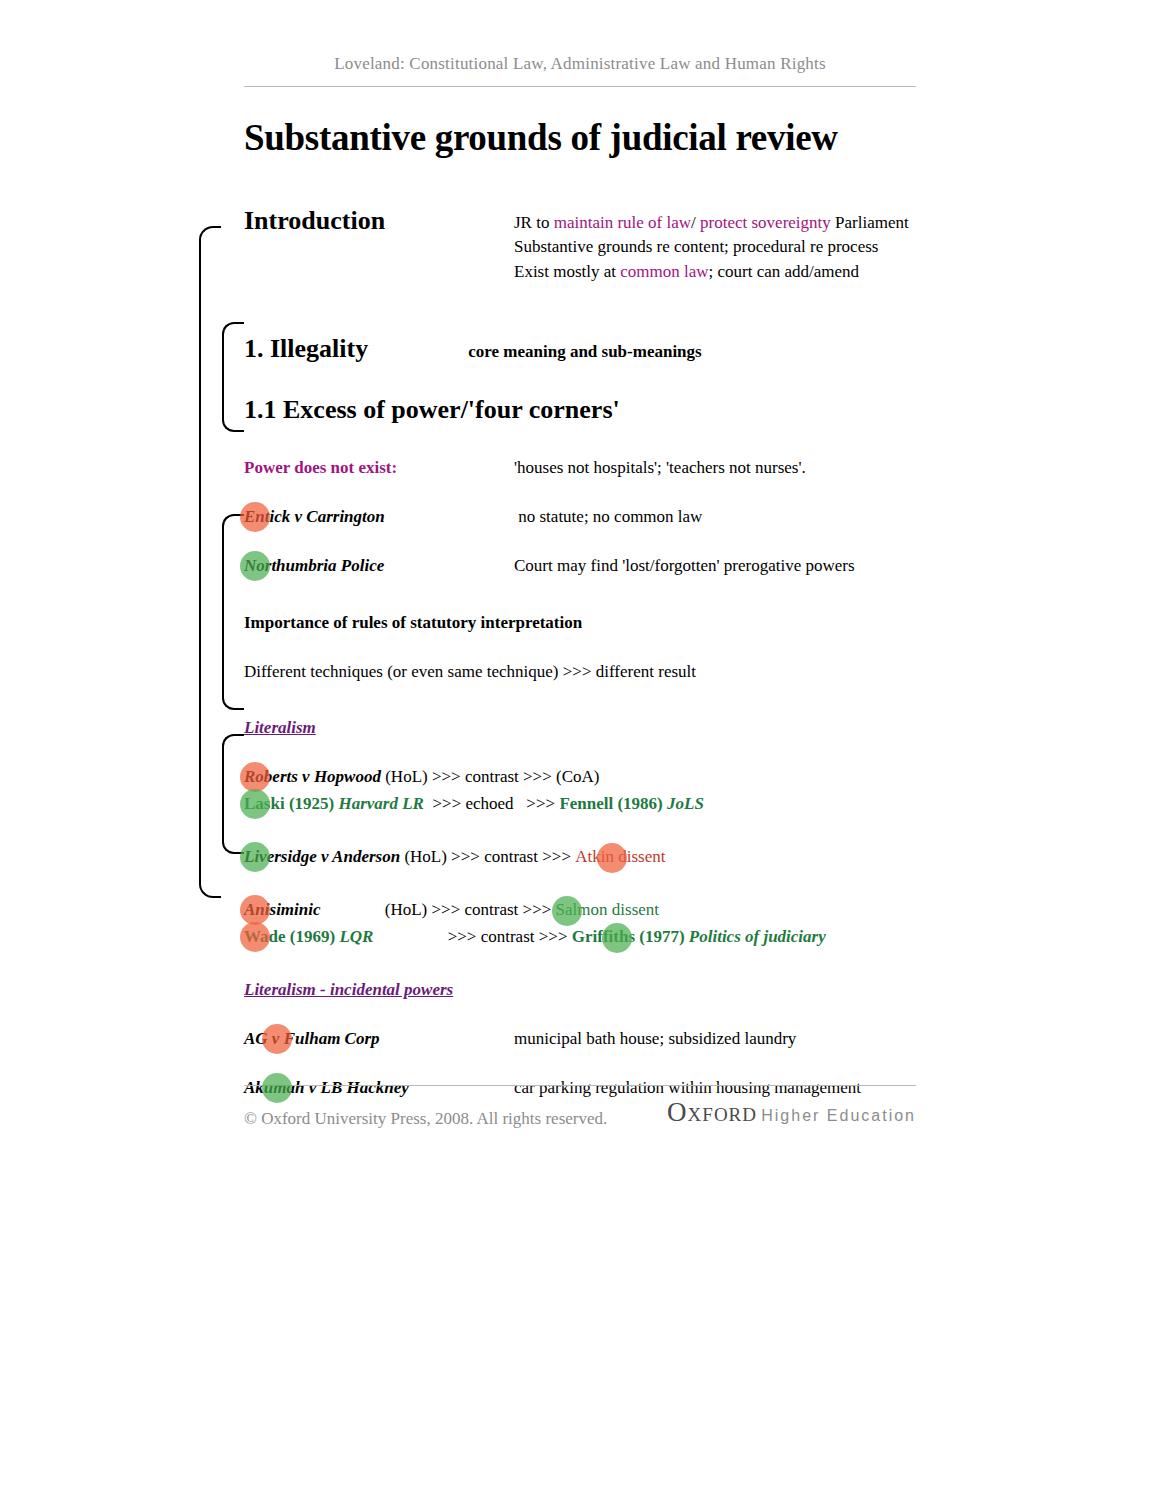Loveland: Constitutional Law, Administrative Law and Human Rights
Substantive grounds of judicial review
Introduction
JR to maintain rule of law/ protect sovereignty Parliament
Substantive grounds re content; procedural re process
Exist mostly at common law; court can add/amend
1. Illegality
core meaning and sub-meanings
1.1 Excess of power/'four corners'
Power does not exist:
'houses not hospitals'; 'teachers not nurses'.
Entick v Carrington
no statute; no common law
Northumbria Police
Court may find 'lost/forgotten' prerogative powers
Importance of rules of statutory interpretation
Different techniques (or even same technique) >>> different result
Literalism
Roberts v Hopwood (HoL) >>> contrast >>> (CoA)
Laski (1925) Harvard LR >>> echoed >>> Fennell (1986) JoLS
Liversidge v Anderson (HoL) >>> contrast >>> Atkin dissent
Anisiminic (HoL) >>> contrast >>> Salmon dissent
Wade (1969) LQR >>> contrast >>> Griffiths (1977) Politics of judiciary
Literalism - incidental powers
AG v Fulham Corp
municipal bath house; subsidized laundry
Akumah v LB Hackney
car parking regulation within housing management
© Oxford University Press, 2008. All rights reserved.
Oxford Higher Education